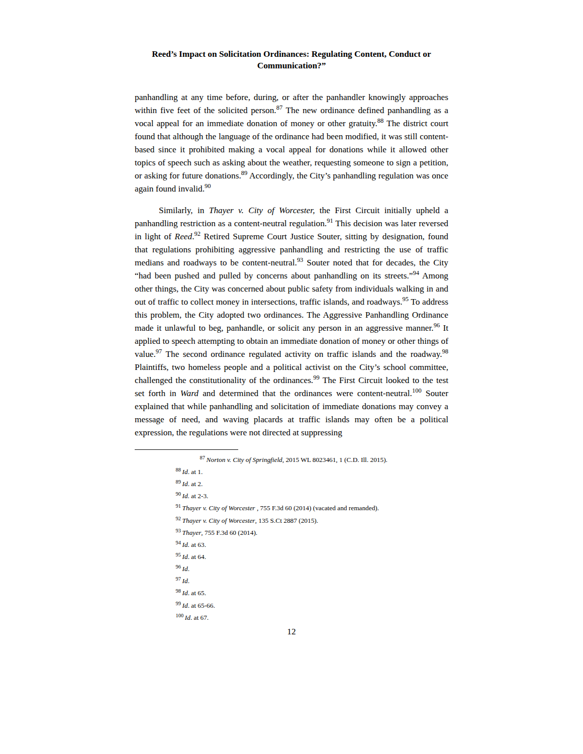Reed’s Impact on Solicitation Ordinances: Regulating Content, Conduct or
Communication?”
panhandling at any time before, during, or after the panhandler knowingly approaches within five feet of the solicited person.87 The new ordinance defined panhandling as a vocal appeal for an immediate donation of money or other gratuity.88 The district court found that although the language of the ordinance had been modified, it was still content-based since it prohibited making a vocal appeal for donations while it allowed other topics of speech such as asking about the weather, requesting someone to sign a petition, or asking for future donations.89 Accordingly, the City’s panhandling regulation was once again found invalid.90
Similarly, in Thayer v. City of Worcester, the First Circuit initially upheld a panhandling restriction as a content-neutral regulation.91 This decision was later reversed in light of Reed.92 Retired Supreme Court Justice Souter, sitting by designation, found that regulations prohibiting aggressive panhandling and restricting the use of traffic medians and roadways to be content-neutral.93 Souter noted that for decades, the City “had been pushed and pulled by concerns about panhandling on its streets.”94 Among other things, the City was concerned about public safety from individuals walking in and out of traffic to collect money in intersections, traffic islands, and roadways.95 To address this problem, the City adopted two ordinances. The Aggressive Panhandling Ordinance made it unlawful to beg, panhandle, or solicit any person in an aggressive manner.96 It applied to speech attempting to obtain an immediate donation of money or other things of value.97 The second ordinance regulated activity on traffic islands and the roadway.98 Plaintiffs, two homeless people and a political activist on the City’s school committee, challenged the constitutionality of the ordinances.99 The First Circuit looked to the test set forth in Ward and determined that the ordinances were content-neutral.100 Souter explained that while panhandling and solicitation of immediate donations may convey a message of need, and waving placards at traffic islands may often be a political expression, the regulations were not directed at suppressing
87 Norton v. City of Springfield, 2015 WL 8023461, 1 (C.D. Ill. 2015).
88 Id. at 1.
89 Id. at 2.
90 Id. at 2-3.
91 Thayer v. City of Worcester , 755 F.3d 60 (2014) (vacated and remanded).
92 Thayer v. City of Worcester, 135 S.Ct 2887 (2015).
93 Thayer, 755 F.3d 60 (2014).
94 Id. at 63.
95 Id. at 64.
96 Id.
97 Id.
98 Id. at 65.
99 Id. at 65-66.
100 Id. at 67.
12